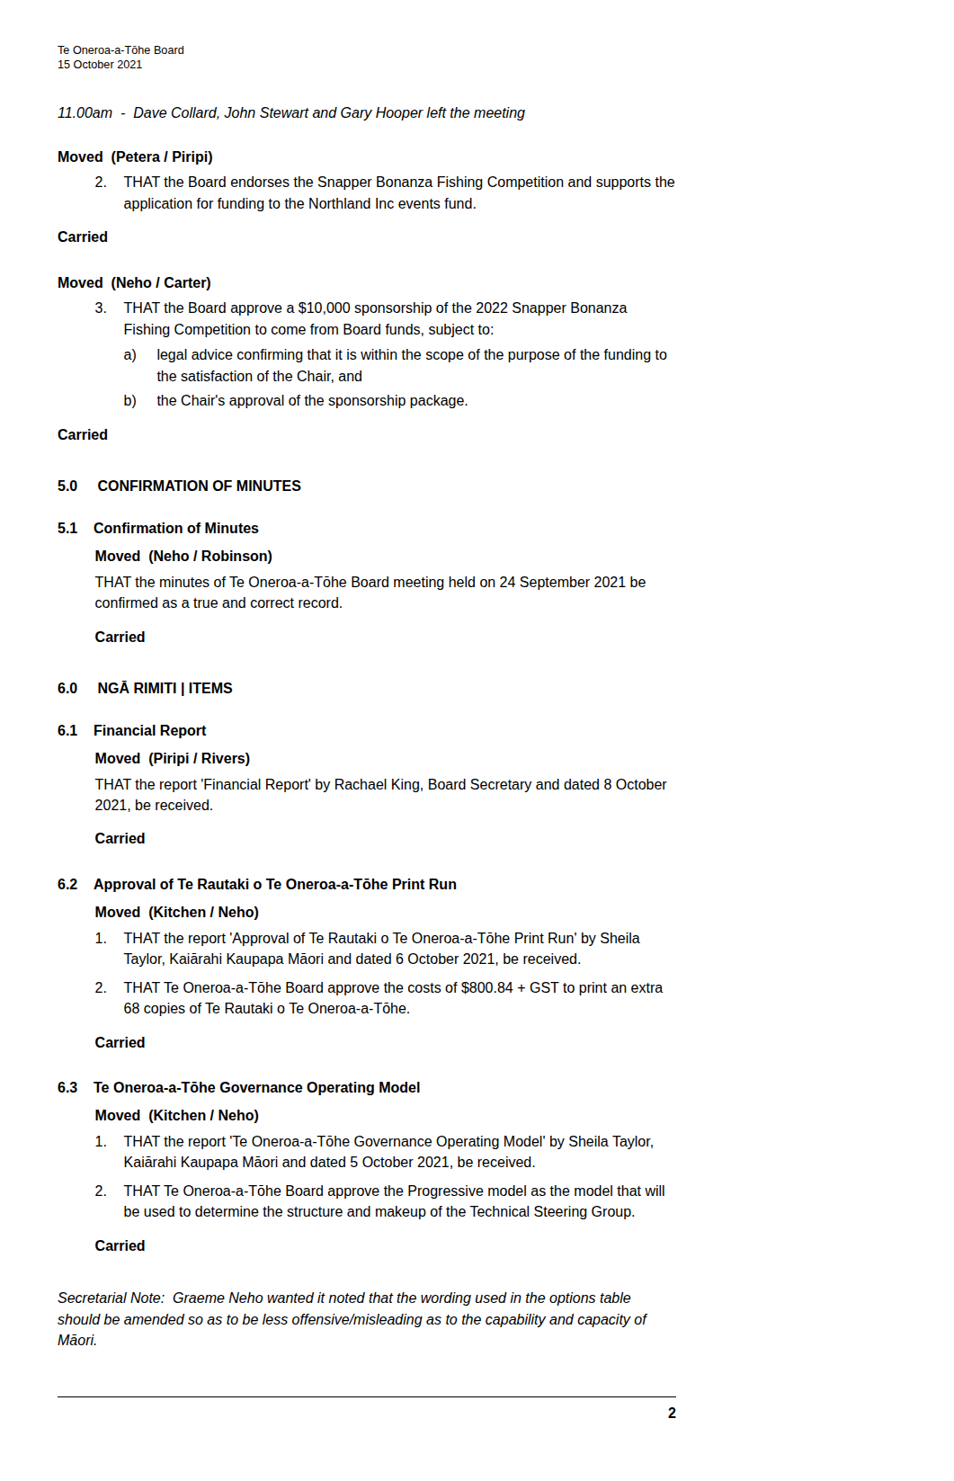Te Oneroa-a-Tōhe Board
15 October 2021
11.00am - Dave Collard, John Stewart and Gary Hooper left the meeting
Moved (Petera / Piripi)
2. THAT the Board endorses the Snapper Bonanza Fishing Competition and supports the application for funding to the Northland Inc events fund.
Carried
Moved (Neho / Carter)
3. THAT the Board approve a $10,000 sponsorship of the 2022 Snapper Bonanza Fishing Competition to come from Board funds, subject to:
a) legal advice confirming that it is within the scope of the purpose of the funding to the satisfaction of the Chair, and
b) the Chair's approval of the sponsorship package.
Carried
5.0 CONFIRMATION OF MINUTES
5.1 Confirmation of Minutes
Moved (Neho / Robinson)
THAT the minutes of Te Oneroa-a-Tōhe Board meeting held on 24 September 2021 be confirmed as a true and correct record.
Carried
6.0 NGĀ RIMITI | ITEMS
6.1 Financial Report
Moved (Piripi / Rivers)
THAT the report 'Financial Report' by Rachael King, Board Secretary and dated 8 October 2021, be received.
Carried
6.2 Approval of Te Rautaki o Te Oneroa-a-Tōhe Print Run
Moved (Kitchen / Neho)
1. THAT the report 'Approval of Te Rautaki o Te Oneroa-a-Tōhe Print Run' by Sheila Taylor, Kaiārahi Kaupapa Māori and dated 6 October 2021, be received.
2. THAT Te Oneroa-a-Tōhe Board approve the costs of $800.84 + GST to print an extra 68 copies of Te Rautaki o Te Oneroa-a-Tōhe.
Carried
6.3 Te Oneroa-a-Tōhe Governance Operating Model
Moved (Kitchen / Neho)
1. THAT the report 'Te Oneroa-a-Tōhe Governance Operating Model' by Sheila Taylor, Kaiārahi Kaupapa Māori and dated 5 October 2021, be received.
2. THAT Te Oneroa-a-Tōhe Board approve the Progressive model as the model that will be used to determine the structure and makeup of the Technical Steering Group.
Carried
Secretarial Note: Graeme Neho wanted it noted that the wording used in the options table should be amended so as to be less offensive/misleading as to the capability and capacity of Māori.
2